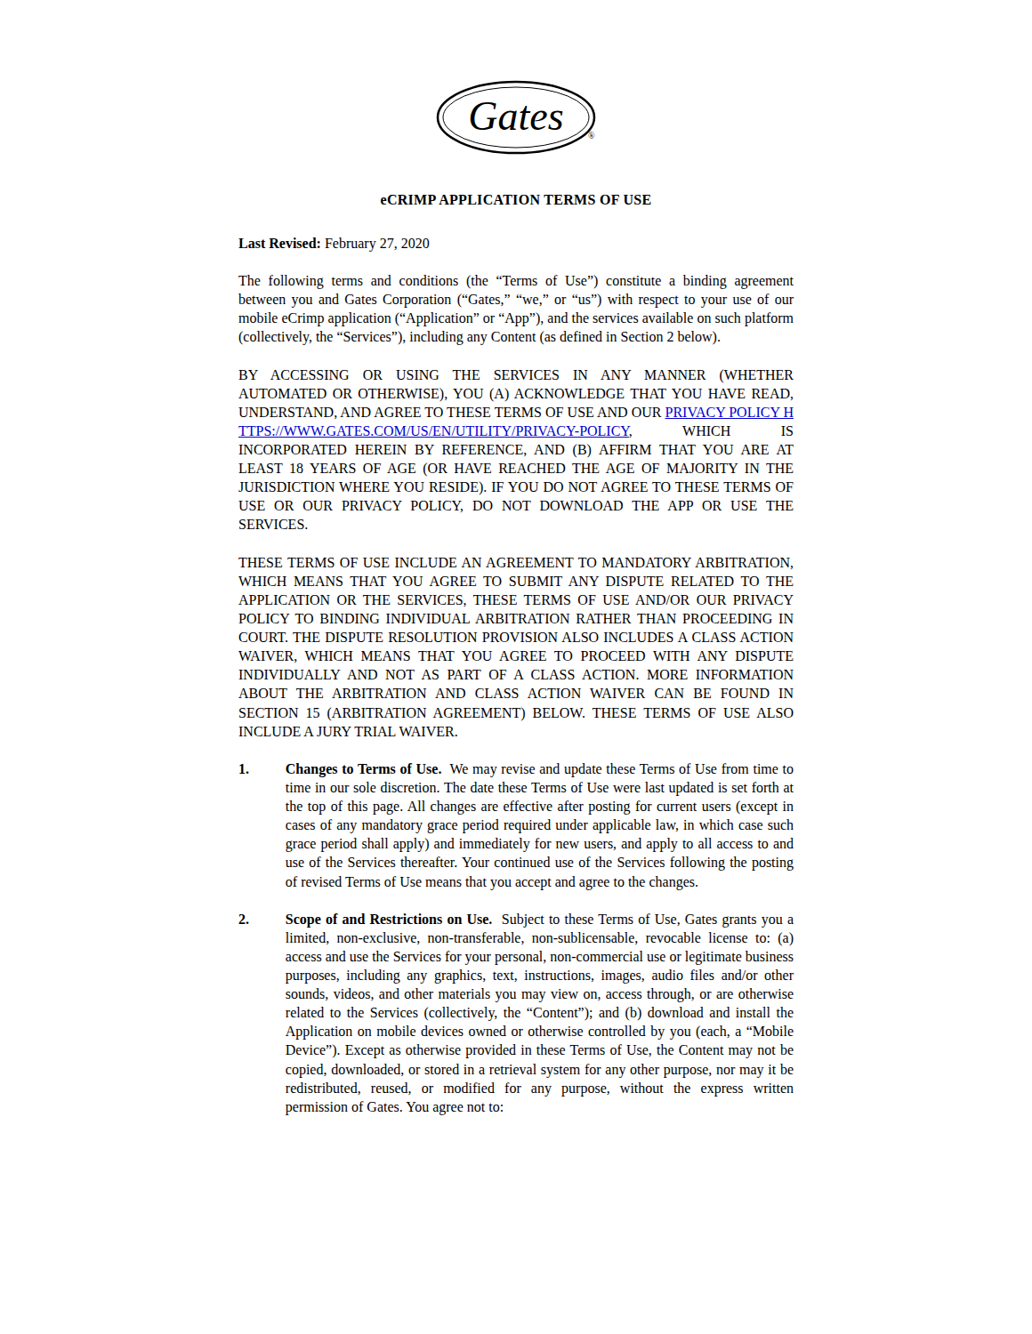Gates ®
eCRIMP APPLICATION TERMS OF USE
Last Revised: February 27, 2020
The following terms and conditions (the “Terms of Use”) constitute a binding agreement between you and Gates Corporation (“Gates,” “we,” or “us”) with respect to your use of our mobile eCrimp application (“Application” or “App”), and the services available on such platform (collectively, the “Services”), including any Content (as defined in Section 2 below).
BY ACCESSING OR USING THE SERVICES IN ANY MANNER (WHETHER AUTOMATED OR OTHERWISE), YOU (A) ACKNOWLEDGE THAT YOU HAVE READ, UNDERSTAND, AND AGREE TO THESE TERMS OF USE AND OUR PRIVACY POLICY https://www.gates.com/us/en/utility/privacy-policy, WHICH IS INCORPORATED HEREIN BY REFERENCE, AND (B) AFFIRM THAT YOU ARE AT LEAST 18 YEARS OF AGE (OR HAVE REACHED THE AGE OF MAJORITY IN THE JURISDICTION WHERE YOU RESIDE). IF YOU DO NOT AGREE TO THESE TERMS OF USE OR OUR PRIVACY POLICY, DO NOT DOWNLOAD THE APP OR USE THE SERVICES.
THESE TERMS OF USE INCLUDE AN AGREEMENT TO MANDATORY ARBITRATION, WHICH MEANS THAT YOU AGREE TO SUBMIT ANY DISPUTE RELATED TO THE APPLICATION OR THE SERVICES, THESE TERMS OF USE AND/OR OUR PRIVACY POLICY TO BINDING INDIVIDUAL ARBITRATION RATHER THAN PROCEEDING IN COURT. THE DISPUTE RESOLUTION PROVISION ALSO INCLUDES A CLASS ACTION WAIVER, WHICH MEANS THAT YOU AGREE TO PROCEED WITH ANY DISPUTE INDIVIDUALLY AND NOT AS PART OF A CLASS ACTION. MORE INFORMATION ABOUT THE ARBITRATION AND CLASS ACTION WAIVER CAN BE FOUND IN SECTION 15 (ARBITRATION AGREEMENT) BELOW. THESE TERMS OF USE ALSO INCLUDE A JURY TRIAL WAIVER.
Changes to Terms of Use. We may revise and update these Terms of Use from time to time in our sole discretion. The date these Terms of Use were last updated is set forth at the top of this page. All changes are effective after posting for current users (except in cases of any mandatory grace period required under applicable law, in which case such grace period shall apply) and immediately for new users, and apply to all access to and use of the Services thereafter. Your continued use of the Services following the posting of revised Terms of Use means that you accept and agree to the changes.
Scope of and Restrictions on Use. Subject to these Terms of Use, Gates grants you a limited, non-exclusive, non-transferable, non-sublicensable, revocable license to: (a) access and use the Services for your personal, non-commercial use or legitimate business purposes, including any graphics, text, instructions, images, audio files and/or other sounds, videos, and other materials you may view on, access through, or are otherwise related to the Services (collectively, the “Content”); and (b) download and install the Application on mobile devices owned or otherwise controlled by you (each, a “Mobile Device”). Except as otherwise provided in these Terms of Use, the Content may not be copied, downloaded, or stored in a retrieval system for any other purpose, nor may it be redistributed, reused, or modified for any purpose, without the express written permission of Gates. You agree not to: